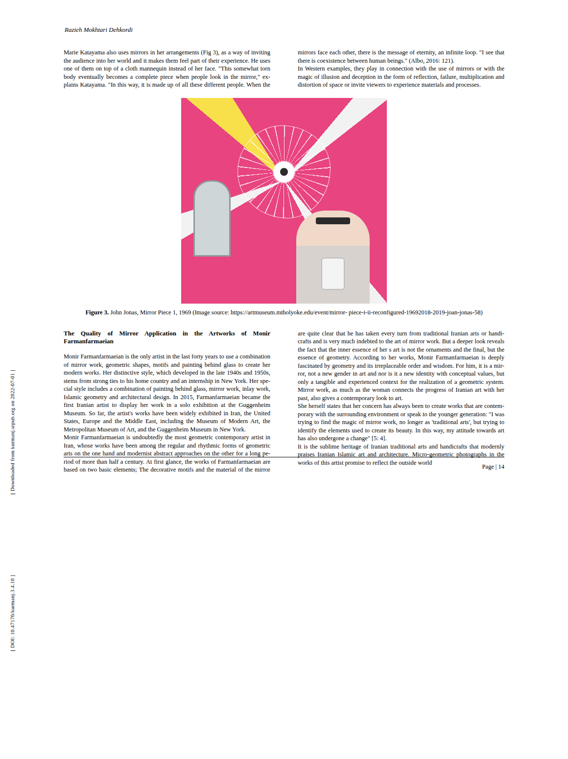[ DOI: 10.47176/kurmanj.3.4.10 ]
[ Downloaded from kurmanj.srpub.org on 2022-07-01 ]
Razieh Mokhtari Dehkordi
Marie Katayama also uses mirrors in her arrangements (Fig 3), as a way of inviting the audience into her world and it makes them feel part of their experience. He uses one of them on top of a cloth mannequin instead of her face. "This somewhat torn body eventually becomes a complete piece when people look in the mirror," explains Katayama. "In this way, it is made up of all these different people. When the mirrors face each other, there is the message of eternity, an infinite loop. "I see that there is coexistence between human beings." (Albo, 2016: 121).
In Western examples, they play in connection with the use of mirrors or with the magic of illusion and deception in the form of reflection, failure, multiplication and distortion of space or invite viewers to experience materials and processes.
Figure 3. John Jonas, Mirror Piece 1, 1969 (Image source: https://artmuseum.mtholyoke.edu/event/mirror- piece-i-ii-reconfigured-19692018-2019-joan-jonas-58)
The Quality of Mirror Application in the Artworks of Monir Farmanfarmaeian
Monir Farmanfarmaeian is the only artist in the last forty years to use a combination of mirror work, geometric shapes, motifs and painting behind glass to create her modern works. Her distinctive style, which developed in the late 1940s and 1950s, stems from strong ties to his home country and an internship in New York. Her special style includes a combination of painting behind glass, mirror work, inlay work, Islamic geometry and architectural design. In 2015, Farmanfarmaeian became the first Iranian artist to display her work in a solo exhibition at the Guggenheim Museum. So far, the artist's works have been widely exhibited in Iran, the United States, Europe and the Middle East, including the Museum of Modern Art, the Metropolitan Museum of Art, and the Guggenheim Museum in New York.
Monir Farmanfarmaeian is undoubtedly the most geometric contemporary artist in Iran, whose works have been among the regular and rhythmic forms of geometric arts on the one hand and modernist abstract approaches on the other for a long period of more than half a century. At first glance, the works of Farmanfarmaeian are based on two basic elements; The decorative motifs and the material of the mirror are quite clear that he has taken every turn from traditional Iranian arts or handicrafts and is very much indebted to the art of mirror work. But a deeper look reveals the fact that the inner essence of her s art is not the ornaments and the final, but the essence of geometry. According to her works, Monir Farmanfarmaeian is deeply fascinated by geometry and its irreplaceable order and wisdom. For him, it is a mirror, not a new gender in art and nor is it a new identity with conceptual values, but only a tangible and experienced context for the realization of a geometric system. Mirror work, as much as the woman connects the progress of Iranian art with her past, also gives a contemporary look to art.
She herself states that her concern has always been to create works that are contemporary with the surrounding environment or speak to the younger generation: "I was trying to find the magic of mirror work, no longer as 'traditional arts', but trying to identify the elements used to create its beauty. In this way, my attitude towards art has also undergone a change" [5: 4].
It is the sublime heritage of Iranian traditional arts and handicrafts that modernly praises Iranian Islamic art and architecture. Micro-geometric photographs in the works of this artist promise to reflect the outside world
Page | 14